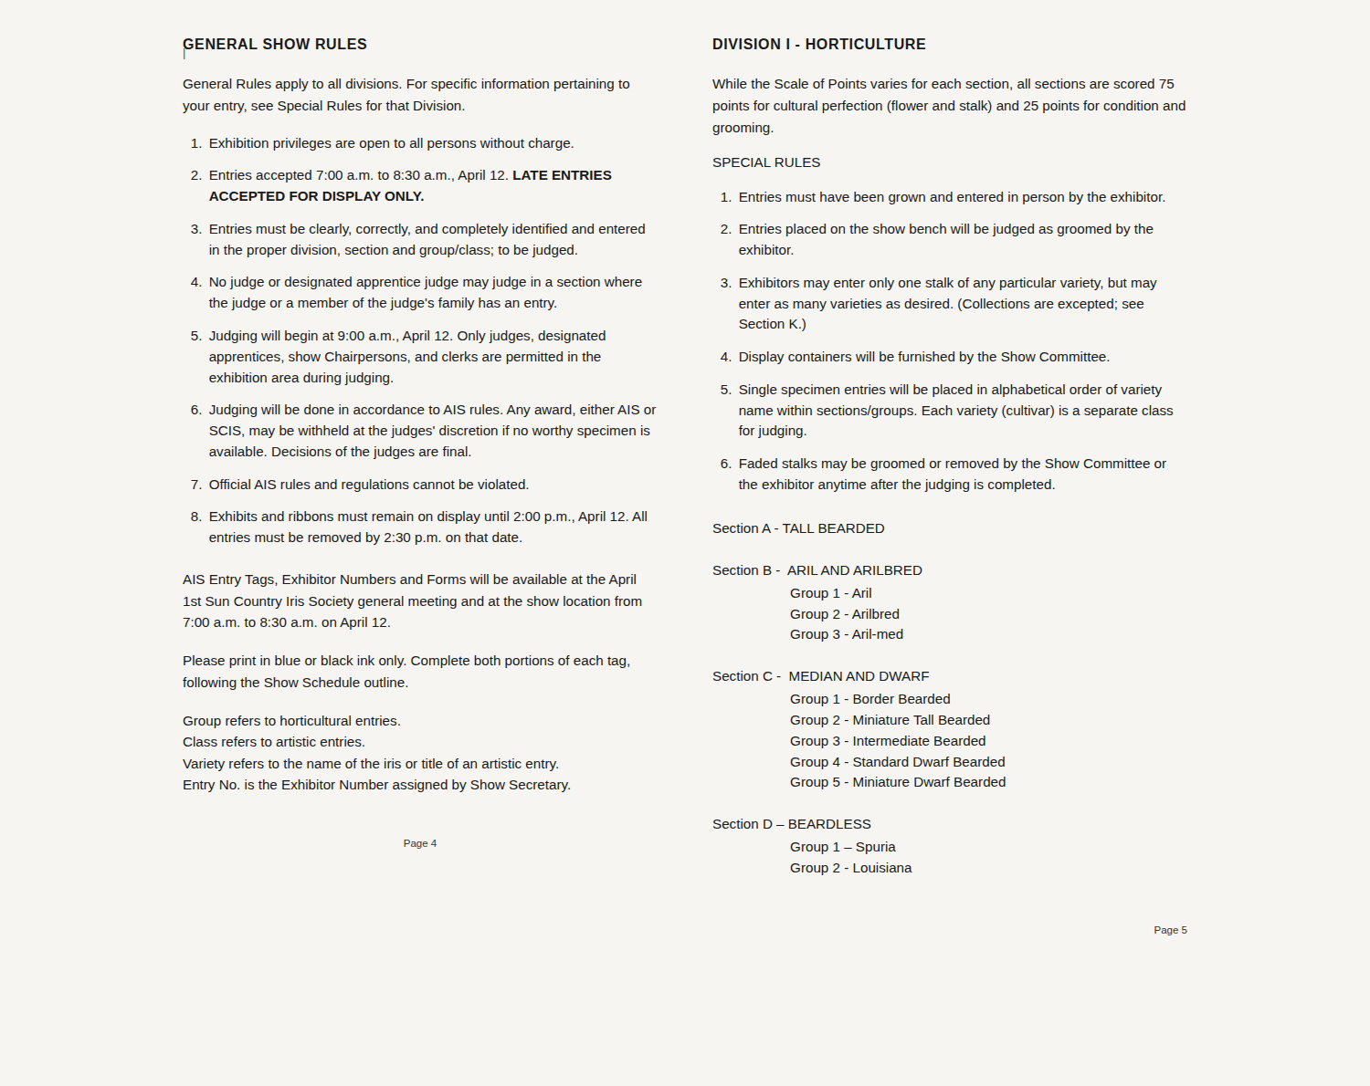|
General Show Rules
General Rules apply to all divisions. For specific information pertaining to your entry, see Special Rules for that Division.
Exhibition privileges are open to all persons without charge.
Entries accepted 7:00 a.m. to 8:30 a.m., April 12. LATE ENTRIES ACCEPTED FOR DISPLAY ONLY.
Entries must be clearly, correctly, and completely identified and entered in the proper division, section and group/class; to be judged.
No judge or designated apprentice judge may judge in a section where the judge or a member of the judge's family has an entry.
Judging will begin at 9:00 a.m., April 12. Only judges, designated apprentices, show Chairpersons, and clerks are permitted in the exhibition area during judging.
Judging will be done in accordance to AIS rules. Any award, either AIS or SCIS, may be withheld at the judges' discretion if no worthy specimen is available. Decisions of the judges are final.
Official AIS rules and regulations cannot be violated.
Exhibits and ribbons must remain on display until 2:00 p.m., April 12. All entries must be removed by 2:30 p.m. on that date.
AIS Entry Tags, Exhibitor Numbers and Forms will be available at the April 1st Sun Country Iris Society general meeting and at the show location from 7:00 a.m. to 8:30 a.m. on April 12.
Please print in blue or black ink only. Complete both portions of each tag, following the Show Schedule outline.
Group refers to horticultural entries.
Class refers to artistic entries.
Variety refers to the name of the iris or title of an artistic entry.
Entry No. is the Exhibitor Number assigned by Show Secretary.
Page 4
Division I - Horticulture
While the Scale of Points varies for each section, all sections are scored 75 points for cultural perfection (flower and stalk) and 25 points for condition and grooming.
SPECIAL RULES
Entries must have been grown and entered in person by the exhibitor.
Entries placed on the show bench will be judged as groomed by the exhibitor.
Exhibitors may enter only one stalk of any particular variety, but may enter as many varieties as desired. (Collections are excepted; see Section K.)
Display containers will be furnished by the Show Committee.
Single specimen entries will be placed in alphabetical order of variety name within sections/groups. Each variety (cultivar) is a separate class for judging.
Faded stalks may be groomed or removed by the Show Committee or the exhibitor anytime after the judging is completed.
Section A - TALL BEARDED
Section B - ARIL AND ARILBRED
Group 1 - Aril
Group 2 - Arilbred
Group 3 - Aril-med
Section C - MEDIAN AND DWARF
Group 1 - Border Bearded
Group 2 - Miniature Tall Bearded
Group 3 - Intermediate Bearded
Group 4 - Standard Dwarf Bearded
Group 5 - Miniature Dwarf Bearded
Section D – BEARDLESS
Group 1 – Spuria
Group 2 - Louisiana
Page 5